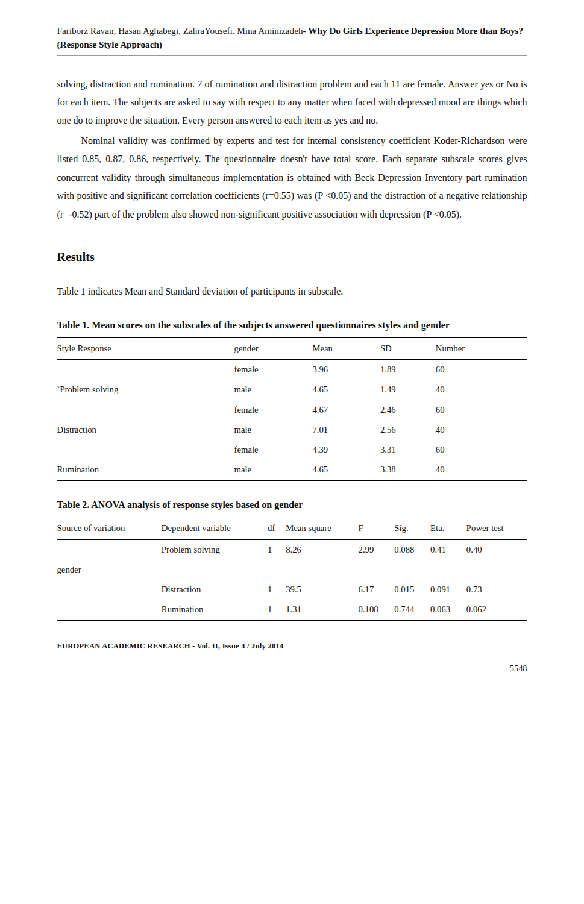Fariborz Ravan, Hasan Aghabegi, ZahraYousefi, Mina Aminizadeh- Why Do Girls Experience Depression More than Boys? (Response Style Approach)
solving, distraction and rumination. 7 of rumination and distraction problem and each 11 are female. Answer yes or No is for each item. The subjects are asked to say with respect to any matter when faced with depressed mood are things which one do to improve the situation. Every person answered to each item as yes and no.
Nominal validity was confirmed by experts and test for internal consistency coefficient Koder-Richardson were listed 0.85, 0.87, 0.86, respectively. The questionnaire doesn't have total score. Each separate subscale scores gives concurrent validity through simultaneous implementation is obtained with Beck Depression Inventory part rumination with positive and significant correlation coefficients (r=0.55) was (P <0.05) and the distraction of a negative relationship (r=-0.52) part of the problem also showed non-significant positive association with depression (P <0.05).
Results
Table 1 indicates Mean and Standard deviation of participants in subscale.
Table 1. Mean scores on the subscales of the subjects answered questionnaires styles and gender
| Style Response | gender | Mean | SD | Number |
| --- | --- | --- | --- | --- |
| | female | 3.96 | 1.89 | 60 |
| `Problem solving | male | 4.65 | 1.49 | 40 |
| | female | 4.67 | 2.46 | 60 |
| Distraction | male | 7.01 | 2.56 | 40 |
| | female | 4.39 | 3.31 | 60 |
| Rumination | male | 4.65 | 3.38 | 40 |
Table 2. ANOVA analysis of response styles based on gender
| Source of variation | Dependent variable | df | Mean square | F | Sig. | Eta. | Power test |
| --- | --- | --- | --- | --- | --- | --- | --- |
| | Problem solving | 1 | 8.26 | 2.99 | 0.088 | 0.41 | 0.40 |
| gender | | | | | | | |
| | Distraction | 1 | 39.5 | 6.17 | 0.015 | 0.091 | 0.73 |
| | Rumination | 1 | 1.31 | 0.108 | 0.744 | 0.063 | 0.062 |
EUROPEAN ACADEMIC RESEARCH - Vol. II, Issue 4 / July 2014
5548